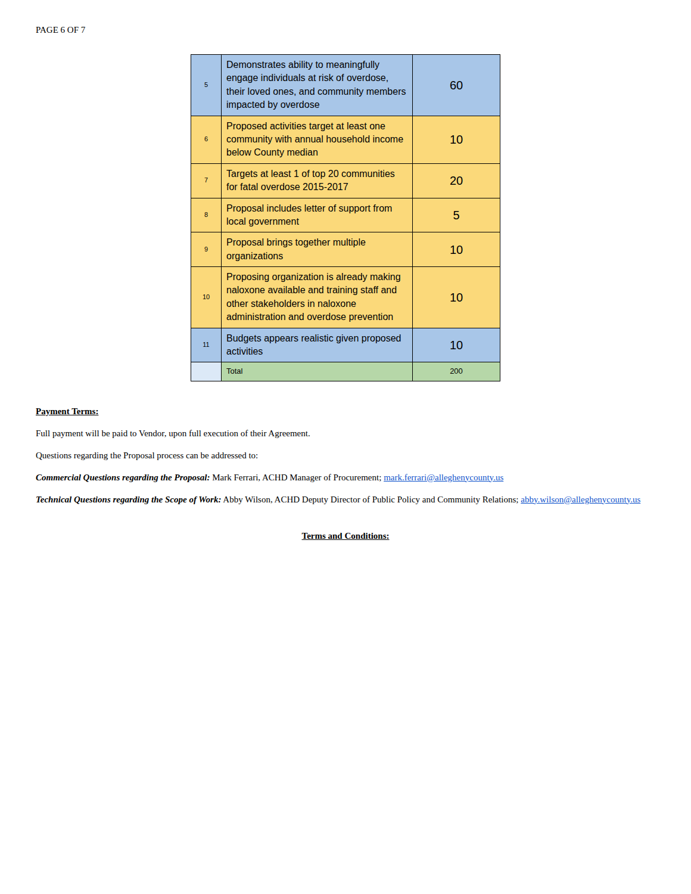PAGE 6 OF 7
| 5 | Demonstrates ability to meaningfully engage individuals at risk of overdose, their loved ones, and community members impacted by overdose | 60 |
| 6 | Proposed activities target at least one community with annual household income below County median | 10 |
| 7 | Targets at least 1 of top 20 communities for fatal overdose 2015-2017 | 20 |
| 8 | Proposal includes letter of support from local government | 5 |
| 9 | Proposal brings together multiple organizations | 10 |
| 10 | Proposing organization is already making naloxone available and training staff and other stakeholders in naloxone administration and overdose prevention | 10 |
| 11 | Budgets appears realistic given proposed activities | 10 |
| | Total | 200 |
Payment Terms:
Full payment will be paid to Vendor, upon full execution of their Agreement.
Questions regarding the Proposal process can be addressed to:
Commercial Questions regarding the Proposal: Mark Ferrari, ACHD Manager of Procurement; mark.ferrari@alleghenycounty.us
Technical Questions regarding the Scope of Work: Abby Wilson, ACHD Deputy Director of Public Policy and Community Relations; abby.wilson@alleghenycounty.us
Terms and Conditions: